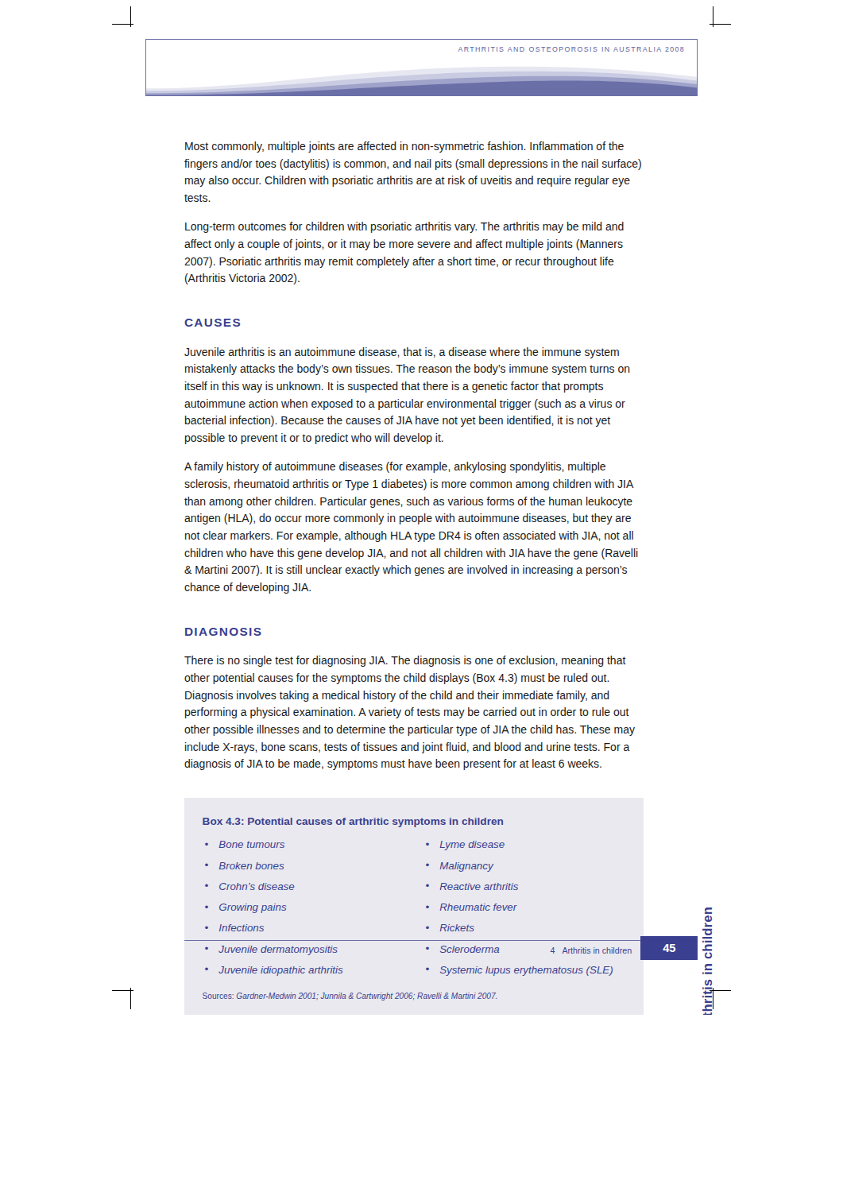Arthritis and Osteoporosis in Australia 2008
Most commonly, multiple joints are affected in non-symmetric fashion. Inflammation of the fingers and/or toes (dactylitis) is common, and nail pits (small depressions in the nail surface) may also occur. Children with psoriatic arthritis are at risk of uveitis and require regular eye tests.
Long-term outcomes for children with psoriatic arthritis vary. The arthritis may be mild and affect only a couple of joints, or it may be more severe and affect multiple joints (Manners 2007). Psoriatic arthritis may remit completely after a short time, or recur throughout life (Arthritis Victoria 2002).
Causes
Juvenile arthritis is an autoimmune disease, that is, a disease where the immune system mistakenly attacks the body’s own tissues. The reason the body’s immune system turns on itself in this way is unknown. It is suspected that there is a genetic factor that prompts autoimmune action when exposed to a particular environmental trigger (such as a virus or bacterial infection). Because the causes of JIA have not yet been identified, it is not yet possible to prevent it or to predict who will develop it.
A family history of autoimmune diseases (for example, ankylosing spondylitis, multiple sclerosis, rheumatoid arthritis or Type 1 diabetes) is more common among children with JIA than among other children. Particular genes, such as various forms of the human leukocyte antigen (HLA), do occur more commonly in people with autoimmune diseases, but they are not clear markers. For example, although HLA type DR4 is often associated with JIA, not all children who have this gene develop JIA, and not all children with JIA have the gene (Ravelli & Martini 2007). It is still unclear exactly which genes are involved in increasing a person’s chance of developing JIA.
Diagnosis
There is no single test for diagnosing JIA. The diagnosis is one of exclusion, meaning that other potential causes for the symptoms the child displays (Box 4.3) must be ruled out. Diagnosis involves taking a medical history of the child and their immediate family, and performing a physical examination. A variety of tests may be carried out in order to rule out other possible illnesses and to determine the particular type of JIA the child has. These may include X-rays, bone scans, tests of tissues and joint fluid, and blood and urine tests. For a diagnosis of JIA to be made, symptoms must have been present for at least 6 weeks.
Box 4.3: Potential causes of arthritic symptoms in children
Bone tumours
Broken bones
Crohn’s disease
Growing pains
Infections
Juvenile dermatomyositis
Juvenile idiopathic arthritis
Lyme disease
Malignancy
Reactive arthritis
Rheumatic fever
Rickets
Scleroderma
Systemic lupus erythematosus (SLE)
Sources: Gardner-Medwin 2001; Junnila & Cartwright 2006; Ravelli & Martini 2007.
4 Arthritis in children
4 Arthritis in children
45